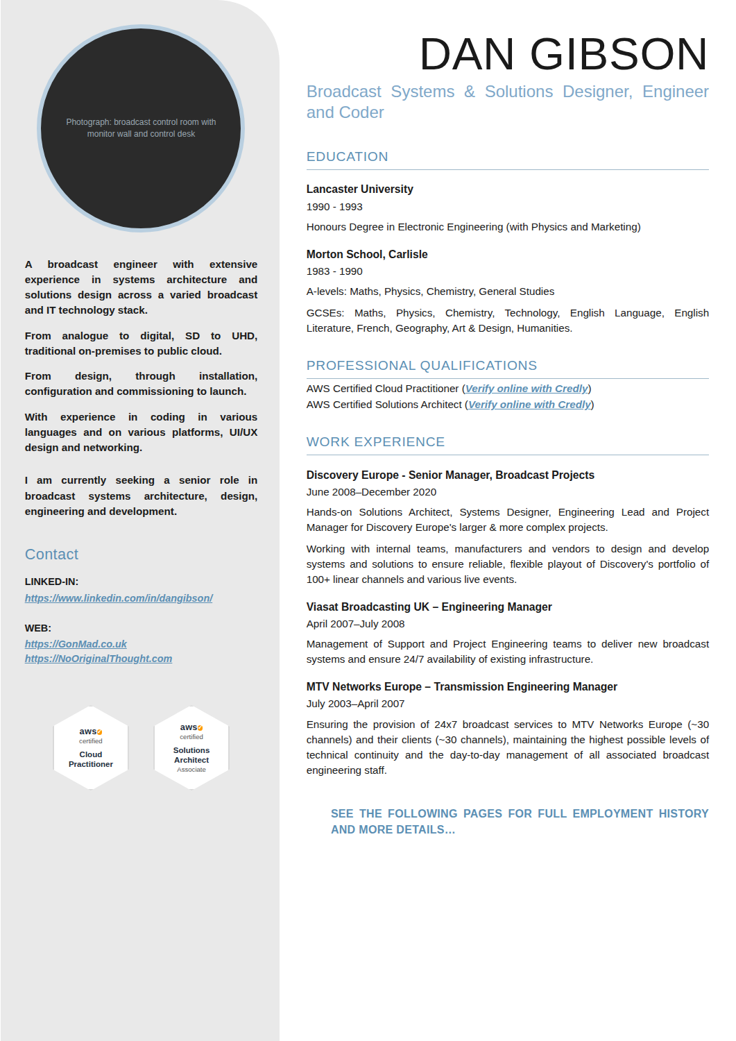Photograph: broadcast control room with monitor wall and control desk
A broadcast engineer with extensive experience in systems architecture and solutions design across a varied broadcast and IT technology stack.
From analogue to digital, SD to UHD, traditional on-premises to public cloud.
From design, through installation, configuration and commissioning to launch.
With experience in coding in various languages and on various platforms, UI/UX design and networking.
I am currently seeking a senior role in broadcast systems architecture, design, engineering and development.
Contact
LINKED-IN:
https://www.linkedin.com/in/dangibson/
WEB:
https://GonMad.co.uk
https://NoOriginalThought.com
aws✓ certified Cloud
Practitioner
aws✓ certified Solutions
Architect Associate
DAN GIBSON
Broadcast Systems & Solutions Designer, Engineer and Coder
Education
Lancaster University
1990 - 1993
Honours Degree in Electronic Engineering (with Physics and Marketing)
Morton School, Carlisle
1983 - 1990
A-levels: Maths, Physics, Chemistry, General Studies
GCSEs: Maths, Physics, Chemistry, Technology, English Language, English Literature, French, Geography, Art & Design, Humanities.
Professional Qualifications
AWS Certified Cloud Practitioner (Verify online with Credly)
AWS Certified Solutions Architect (Verify online with Credly)
Work Experience
Discovery Europe - Senior Manager, Broadcast Projects
June 2008–December 2020
Hands-on Solutions Architect, Systems Designer, Engineering Lead and Project Manager for Discovery Europe's larger & more complex projects.
Working with internal teams, manufacturers and vendors to design and develop systems and solutions to ensure reliable, flexible playout of Discovery's portfolio of 100+ linear channels and various live events.
Viasat Broadcasting UK – Engineering Manager
April 2007–July 2008
Management of Support and Project Engineering teams to deliver new broadcast systems and ensure 24/7 availability of existing infrastructure.
MTV Networks Europe – Transmission Engineering Manager
July 2003–April 2007
Ensuring the provision of 24x7 broadcast services to MTV Networks Europe (~30 channels) and their clients (~30 channels), maintaining the highest possible levels of technical continuity and the day-to-day management of all associated broadcast engineering staff.
See the following pages for full employment history and more details…